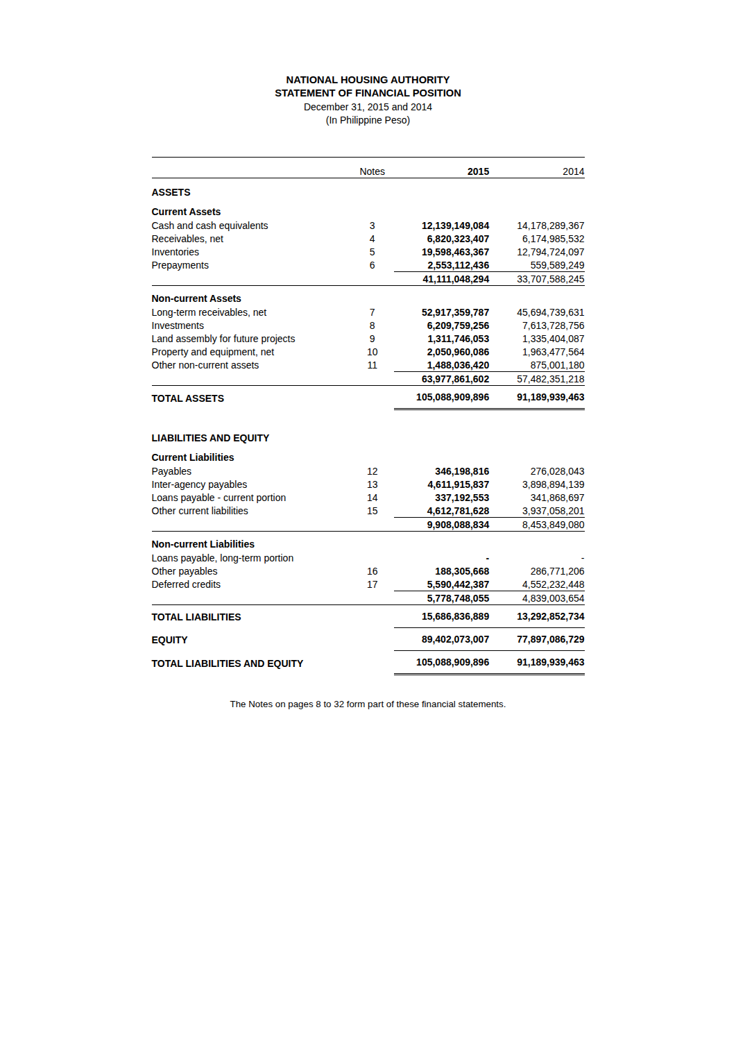NATIONAL HOUSING AUTHORITY
STATEMENT OF FINANCIAL POSITION
December 31, 2015 and 2014
(In Philippine Peso)
| | Notes | 2015 | 2014 |
| ASSETS | | | |
| Current Assets | | | |
| Cash and cash equivalents | 3 | 12,139,149,084 | 14,178,289,367 |
| Receivables, net | 4 | 6,820,323,407 | 6,174,985,532 |
| Inventories | 5 | 19,598,463,367 | 12,794,724,097 |
| Prepayments | 6 | 2,553,112,436 | 559,589,249 |
| | | 41,111,048,294 | 33,707,588,245 |
| Non-current Assets | | | |
| Long-term receivables, net | 7 | 52,917,359,787 | 45,694,739,631 |
| Investments | 8 | 6,209,759,256 | 7,613,728,756 |
| Land assembly for future projects | 9 | 1,311,746,053 | 1,335,404,087 |
| Property and equipment, net | 10 | 2,050,960,086 | 1,963,477,564 |
| Other non-current assets | 11 | 1,488,036,420 | 875,001,180 |
| | | 63,977,861,602 | 57,482,351,218 |
| TOTAL ASSETS | | 105,088,909,896 | 91,189,939,463 |
| LIABILITIES AND EQUITY | | | |
| Current Liabilities | | | |
| Payables | 12 | 346,198,816 | 276,028,043 |
| Inter-agency payables | 13 | 4,611,915,837 | 3,898,894,139 |
| Loans payable - current portion | 14 | 337,192,553 | 341,868,697 |
| Other current liabilities | 15 | 4,612,781,628 | 3,937,058,201 |
| | | 9,908,088,834 | 8,453,849,080 |
| Non-current Liabilities | | | |
| Loans payable, long-term portion | | - | - |
| Other payables | 16 | 188,305,668 | 286,771,206 |
| Deferred credits | 17 | 5,590,442,387 | 4,552,232,448 |
| | | 5,778,748,055 | 4,839,003,654 |
| TOTAL LIABILITIES | | 15,686,836,889 | 13,292,852,734 |
| EQUITY | | 89,402,073,007 | 77,897,086,729 |
| TOTAL LIABILITIES AND EQUITY | | 105,088,909,896 | 91,189,939,463 |
The Notes on pages 8 to 32 form part of these financial statements.